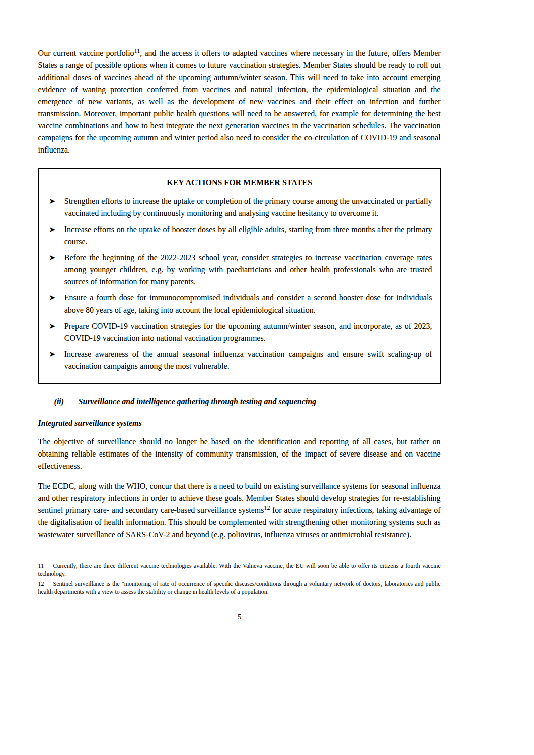Our current vaccine portfolio11, and the access it offers to adapted vaccines where necessary in the future, offers Member States a range of possible options when it comes to future vaccination strategies. Member States should be ready to roll out additional doses of vaccines ahead of the upcoming autumn/winter season. This will need to take into account emerging evidence of waning protection conferred from vaccines and natural infection, the epidemiological situation and the emergence of new variants, as well as the development of new vaccines and their effect on infection and further transmission. Moreover, important public health questions will need to be answered, for example for determining the best vaccine combinations and how to best integrate the next generation vaccines in the vaccination schedules. The vaccination campaigns for the upcoming autumn and winter period also need to consider the co-circulation of COVID-19 and seasonal influenza.
KEY ACTIONS FOR MEMBER STATES
Strengthen efforts to increase the uptake or completion of the primary course among the unvaccinated or partially vaccinated including by continuously monitoring and analysing vaccine hesitancy to overcome it.
Increase efforts on the uptake of booster doses by all eligible adults, starting from three months after the primary course.
Before the beginning of the 2022-2023 school year, consider strategies to increase vaccination coverage rates among younger children, e.g. by working with paediatricians and other health professionals who are trusted sources of information for many parents.
Ensure a fourth dose for immunocompromised individuals and consider a second booster dose for individuals above 80 years of age, taking into account the local epidemiological situation.
Prepare COVID-19 vaccination strategies for the upcoming autumn/winter season, and incorporate, as of 2023, COVID-19 vaccination into national vaccination programmes.
Increase awareness of the annual seasonal influenza vaccination campaigns and ensure swift scaling-up of vaccination campaigns among the most vulnerable.
(ii) Surveillance and intelligence gathering through testing and sequencing
Integrated surveillance systems
The objective of surveillance should no longer be based on the identification and reporting of all cases, but rather on obtaining reliable estimates of the intensity of community transmission, of the impact of severe disease and on vaccine effectiveness.
The ECDC, along with the WHO, concur that there is a need to build on existing surveillance systems for seasonal influenza and other respiratory infections in order to achieve these goals. Member States should develop strategies for re-establishing sentinel primary care- and secondary care-based surveillance systems12 for acute respiratory infections, taking advantage of the digitalisation of health information. This should be complemented with strengthening other monitoring systems such as wastewater surveillance of SARS-CoV-2 and beyond (e.g. poliovirus, influenza viruses or antimicrobial resistance).
11 Currently, there are three different vaccine technologies available. With the Valneva vaccine, the EU will soon be able to offer its citizens a fourth vaccine technology.
12 Sentinel surveillance is the "monitoring of rate of occurrence of specific diseases/conditions through a voluntary network of doctors, laboratories and public health departments with a view to assess the stability or change in health levels of a population.
5